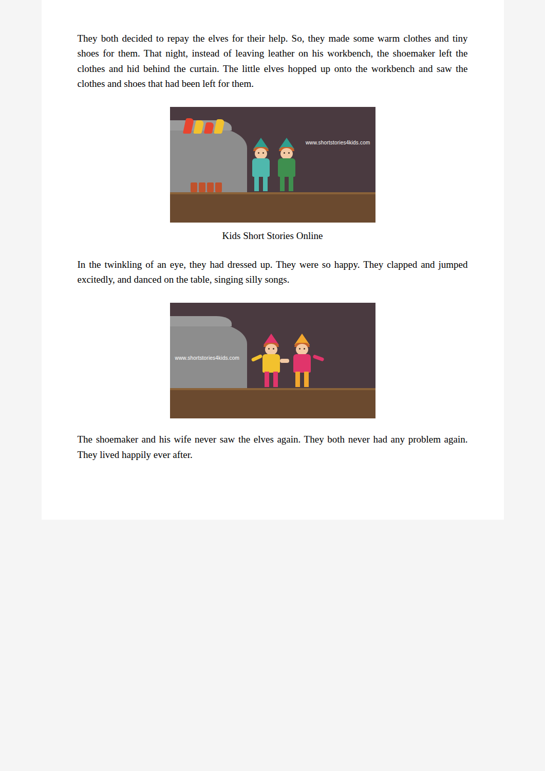They both decided to repay the elves for their help. So, they made some warm clothes and tiny shoes for them. That night, instead of leaving leather on his workbench, the shoemaker left the clothes and hid behind the curtain. The little elves hopped up onto the workbench and saw the clothes and shoes that had been left for them.
www.shortstories4kids.com
Kids Short Stories Online
In the twinkling of an eye, they had dressed up. They were so happy. They clapped and jumped excitedly, and danced on the table, singing silly songs.
www.shortstories4kids.com
The shoemaker and his wife never saw the elves again. They both never had any problem again. They lived happily ever after.